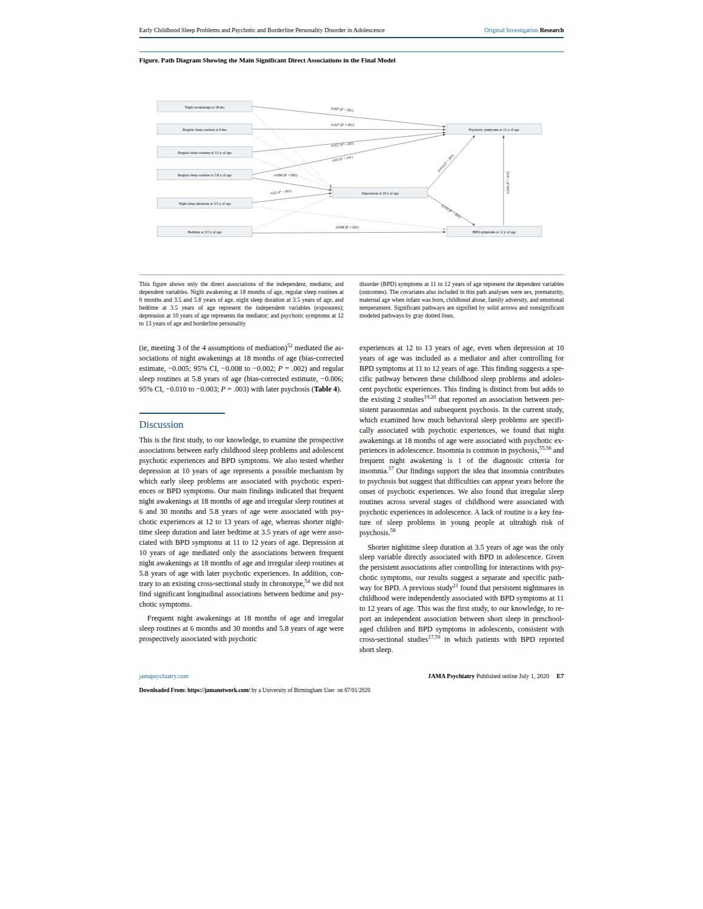Early Childhood Sleep Problems and Psychotic and Borderline Personality Disorder in Adolescence
Original Investigation Research
Figure. Path Diagram Showing the Main Significant Direct Associations in the Final Model
Night awakenings at 18 mo Regular sleep routines at 6 mo Regular sleep routines at 3.5 y of age Regular sleep routines at 5.8 y of age Night sleep durations at 3.5 y of age Bedtime at 3.5 y of age Psychotic symptoms at 12 y of age BPD symptoms at 11 y of age Depression at 10 y of age 0.007 (P <.001) -0.027 (P <.001) -0.027 (P <.001) -0.83 (P <.001) -0.084 (P <.001) -0.62 (P <.001) 0.010 (P <.001) 0.020 (P <.001) 0.006 (P <.001) -0.008 (P <.001)
This figure shows only the direct associations of the independent, mediator, and dependent variables. Night awakening at 18 months of age, regular sleep routines at 6 months and 3.5 and 5.8 years of age, night sleep duration at 3.5 years of age, and bedtime at 3.5 years of age represent the independent variables (exposures); depression at 10 years of age represents the mediator; and psychotic symptoms at 12 to 13 years of age and borderline personality
disorder (BPD) symptoms at 11 to 12 years of age represent the dependent variables (outcomes). The covariates also included in this path analyses were sex, prematurity, maternal age when infant was born, childhood abuse, family adversity, and emotional temperament. Significant pathways are signified by solid arrows and nonsignificant modeled pathways by gray dotted lines.
(ie, meeting 3 of the 4 assumptions of mediation)52 mediated the associations of night awakenings at 18 months of age (bias-corrected estimate, −0.005; 95% CI, −0.008 to −0.002; P = .002) and regular sleep routines at 5.8 years of age (bias-corrected estimate, −0.006; 95% CI, −0.010 to −0.003; P = .003) with later psychosis (Table 4).
Discussion
This is the first study, to our knowledge, to examine the prospective associations between early childhood sleep problems and adolescent psychotic experiences and BPD symptoms. We also tested whether depression at 10 years of age represents a possible mechanism by which early sleep problems are associated with psychotic experiences or BPD symptoms. Our main findings indicated that frequent night awakenings at 18 months of age and irregular sleep routines at 6 and 30 months and 5.8 years of age were associated with psychotic experiences at 12 to 13 years of age, whereas shorter nighttime sleep duration and later bedtime at 3.5 years of age were associated with BPD symptoms at 11 to 12 years of age. Depression at 10 years of age mediated only the associations between frequent night awakenings at 18 months of age and irregular sleep routines at 5.8 years of age with later psychotic experiences. In addition, contrary to an existing cross-sectional study in chronotype,54 we did not find significant longitudinal associations between bedtime and psychotic symptoms.
Frequent night awakenings at 18 months of age and irregular sleep routines at 6 months and 30 months and 5.8 years of age were prospectively associated with psychotic
experiences at 12 to 13 years of age, even when depression at 10 years of age was included as a mediator and after controlling for BPD symptoms at 11 to 12 years of age. This finding suggests a specific pathway between these childhood sleep problems and adolescent psychotic experiences. This finding is distinct from but adds to the existing 2 studies19,20 that reported an association between persistent parasomnias and subsequent psychosis. In the current study, which examined how much behavioral sleep problems are specifically associated with psychotic experiences, we found that night awakenings at 18 months of age were associated with psychotic experiences in adolescence. Insomnia is common in psychosis,55,56 and frequent night awakening is 1 of the diagnostic criteria for insomnia.57 Our findings support the idea that insomnia contributes to psychosis but suggest that difficulties can appear years before the onset of psychotic experiences. We also found that irregular sleep routines across several stages of childhood were associated with psychotic experiences in adolescence. A lack of routine is a key feature of sleep problems in young people at ultrahigh risk of psychosis.58
Shorter nighttime sleep duration at 3.5 years of age was the only sleep variable directly associated with BPD in adolescence. Given the persistent associations after controlling for interactions with psychotic symptoms, our results suggest a separate and specific pathway for BPD. A previous study21 found that persistent nightmares in childhood were independently associated with BPD symptoms at 11 to 12 years of age. This was the first study, to our knowledge, to report an independent association between short sleep in preschool-aged children and BPD symptoms in adolescents, consistent with cross-sectional studies17,59 in which patients with BPD reported short sleep.
jamapsychiatry.com
JAMA Psychiatry Published online July 1, 2020 E7
Downloaded From: https://jamanetwork.com/ by a University of Birmingham User on 07/01/2020